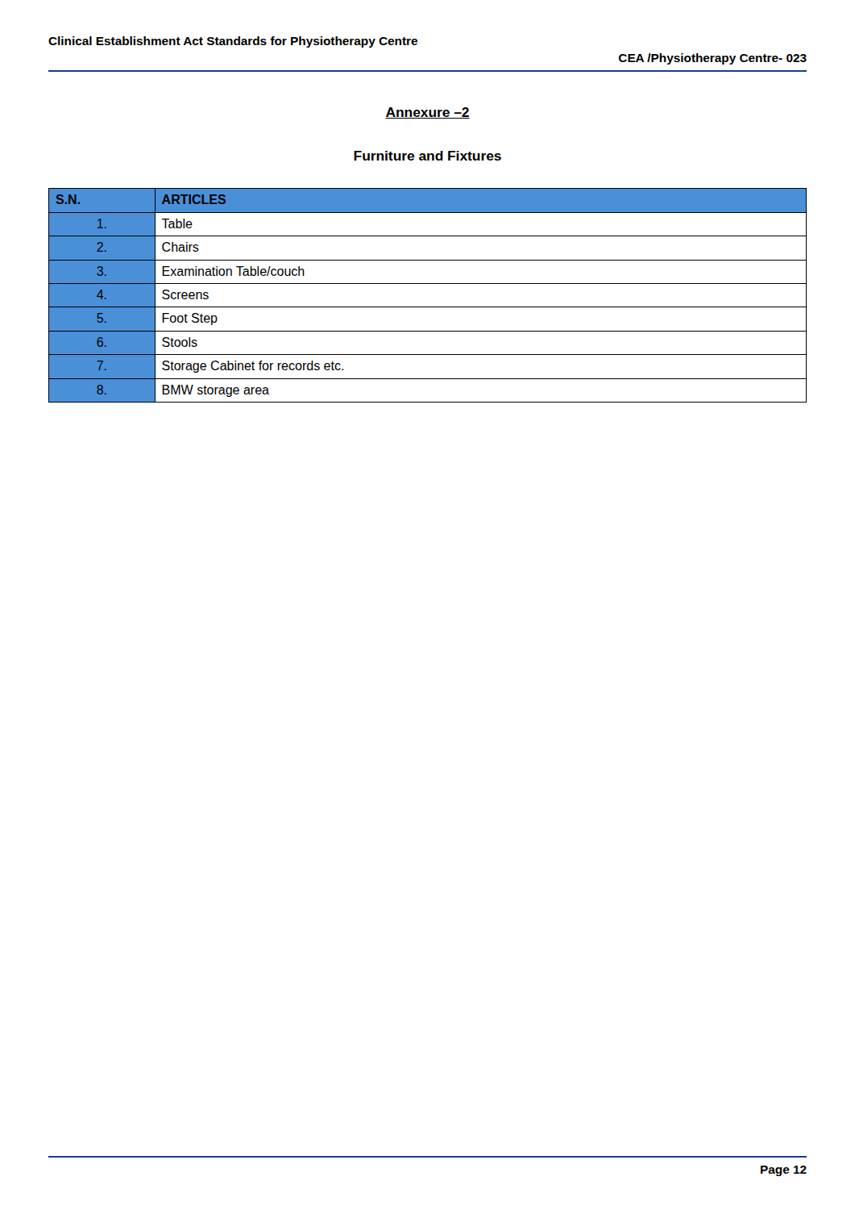Clinical Establishment Act Standards for Physiotherapy Centre
CEA /Physiotherapy Centre- 023
Annexure –2
Furniture and Fixtures
| S.N. | ARTICLES |
| --- | --- |
| 1. | Table |
| 2. | Chairs |
| 3. | Examination Table/couch |
| 4. | Screens |
| 5. | Foot Step |
| 6. | Stools |
| 7. | Storage Cabinet for records etc. |
| 8. | BMW storage area |
Page 12